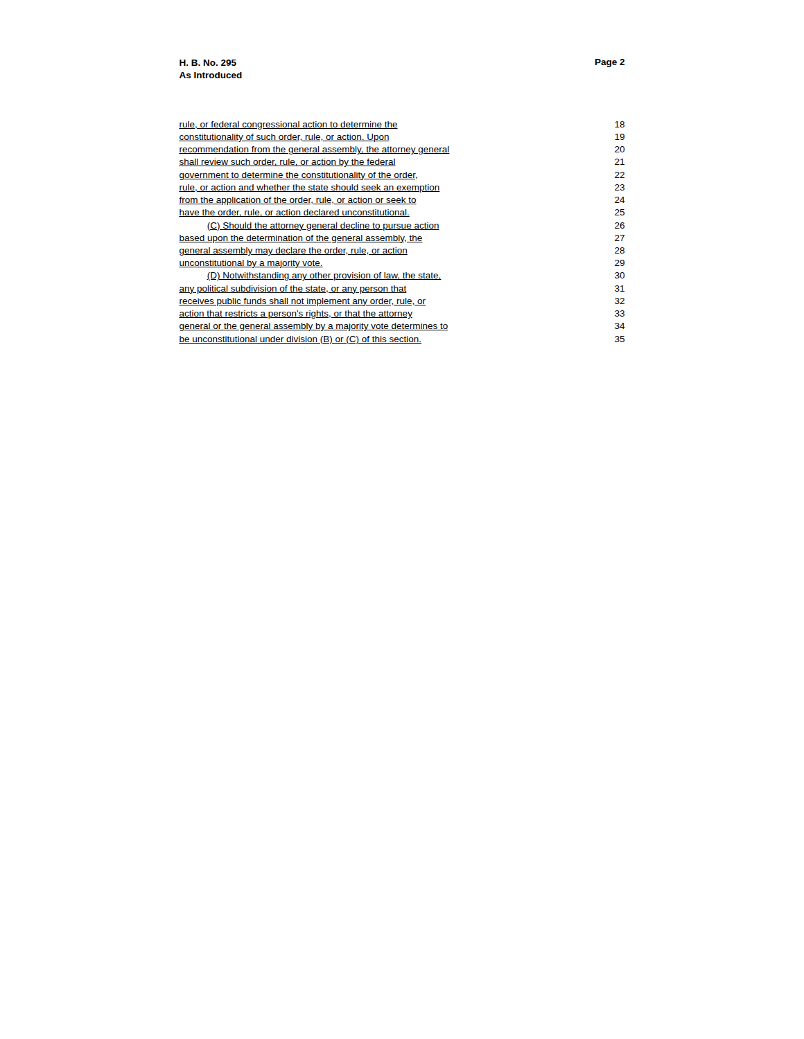H. B. No. 295
As Introduced
Page 2
| rule, or federal congressional action to determine the | 18 |
| constitutionality of such order, rule, or action. Upon | 19 |
| recommendation from the general assembly, the attorney general | 20 |
| shall review such order, rule, or action by the federal | 21 |
| government to determine the constitutionality of the order, | 22 |
| rule, or action and whether the state should seek an exemption | 23 |
| from the application of the order, rule, or action or seek to | 24 |
| have the order, rule, or action declared unconstitutional. | 25 |
| (C) Should the attorney general decline to pursue action | 26 |
| based upon the determination of the general assembly, the | 27 |
| general assembly may declare the order, rule, or action | 28 |
| unconstitutional by a majority vote. | 29 |
| (D) Notwithstanding any other provision of law, the state, | 30 |
| any political subdivision of the state, or any person that | 31 |
| receives public funds shall not implement any order, rule, or | 32 |
| action that restricts a person's rights, or that the attorney | 33 |
| general or the general assembly by a majority vote determines to | 34 |
| be unconstitutional under division (B) or (C) of this section. | 35 |